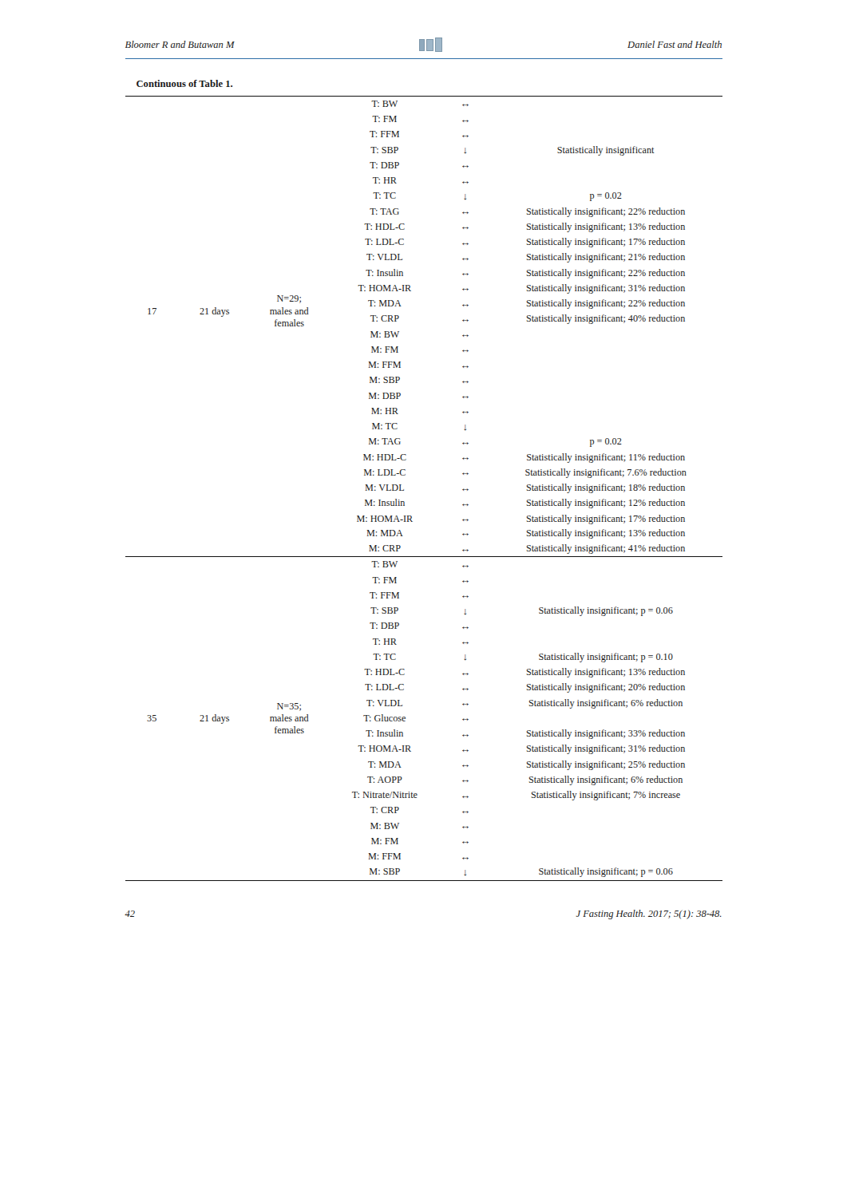Bloomer R and Butawan M
Daniel Fast and Health
Continuous of Table 1.
| 17 | 21 days | N=29; males and females | T: BW | ↔ | |
| T: FM | ↔ |
| T: FFM | ↔ |
| T: SBP | ↓ | Statistically insignificant |
| T: DBP | ↔ | |
| T: HR | ↔ | |
| T: TC | ↓ | p = 0.02 |
| T: TAG | ↔ | Statistically insignificant; 22% reduction |
| T: HDL-C | ↔ | Statistically insignificant; 13% reduction |
| T: LDL-C | ↔ | Statistically insignificant; 17% reduction |
| T: VLDL | ↔ | Statistically insignificant; 21% reduction |
| T: Insulin | ↔ | Statistically insignificant; 22% reduction |
| T: HOMA-IR | ↔ | Statistically insignificant; 31% reduction |
| T: MDA | ↔ | Statistically insignificant; 22% reduction |
| T: CRP | ↔ | Statistically insignificant; 40% reduction |
| M: BW | ↔ | |
| M: FM | ↔ |
| M: FFM | ↔ |
| M: SBP | ↔ |
| M: DBP | ↔ |
| M: HR | ↔ |
| M: TC | ↓ |
| M: TAG | ↔ | p = 0.02 |
| M: HDL-C | ↔ | Statistically insignificant; 11% reduction |
| M: LDL-C | ↔ | Statistically insignificant; 7.6% reduction |
| M: VLDL | ↔ | Statistically insignificant; 18% reduction |
| M: Insulin | ↔ | Statistically insignificant; 12% reduction |
| M: HOMA-IR | ↔ | Statistically insignificant; 17% reduction |
| | | | M: MDA | ↔ | Statistically insignificant; 13% reduction |
| | | | M: CRP | ↔ | Statistically insignificant; 41% reduction |
| 35 | 21 days | N=35; males and females | T: BW | ↔ | |
| T: FM | ↔ |
| T: FFM | ↔ |
| T: SBP | ↓ | Statistically insignificant; p = 0.06 |
| T: DBP | ↔ | |
| T: HR | ↔ | |
| T: TC | ↓ | Statistically insignificant; p = 0.10 |
| T: HDL-C | ↔ | Statistically insignificant; 13% reduction |
| T: LDL-C | ↔ | Statistically insignificant; 20% reduction |
| T: VLDL | ↔ | Statistically insignificant; 6% reduction |
| T: Glucose | ↔ | |
| T: Insulin | ↔ | Statistically insignificant; 33% reduction |
| T: HOMA-IR | ↔ | Statistically insignificant; 31% reduction |
| T: MDA | ↔ | Statistically insignificant; 25% reduction |
| T: AOPP | ↔ | Statistically insignificant; 6% reduction |
| T: Nitrate/Nitrite | ↔ | Statistically insignificant; 7% increase |
| T: CRP | ↔ | |
| M: BW | ↔ | |
| M: FM | ↔ |
| M: FFM | ↔ |
| M: SBP | ↓ | Statistically insignificant; p = 0.06 |
42
J Fasting Health. 2017; 5(1): 38-48.